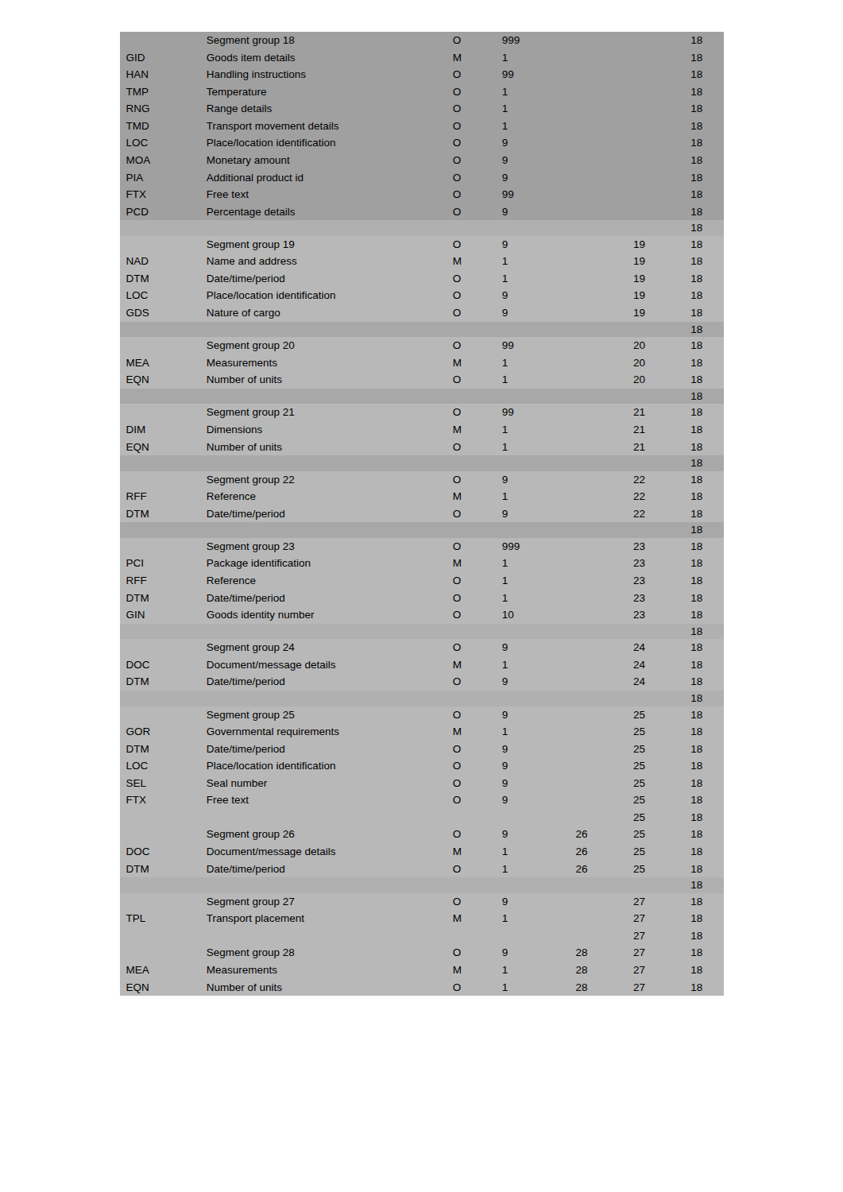| | Segment group 18 | O | 999 | | | 18 |
| GID | Goods item details | M | 1 | | | 18 |
| HAN | Handling instructions | O | 99 | | | 18 |
| TMP | Temperature | O | 1 | | | 18 |
| RNG | Range details | O | 1 | | | 18 |
| TMD | Transport movement details | O | 1 | | | 18 |
| LOC | Place/location identification | O | 9 | | | 18 |
| MOA | Monetary amount | O | 9 | | | 18 |
| PIA | Additional product id | O | 9 | | | 18 |
| FTX | Free text | O | 99 | | | 18 |
| PCD | Percentage details | O | 9 | | | 18 |
| | | | | | | 18 |
| | Segment group 19 | O | 9 | | 19 | 18 |
| NAD | Name and address | M | 1 | | 19 | 18 |
| DTM | Date/time/period | O | 1 | | 19 | 18 |
| LOC | Place/location identification | O | 9 | | 19 | 18 |
| GDS | Nature of cargo | O | 9 | | 19 | 18 |
| | | | | | | 18 |
| | Segment group 20 | O | 99 | | 20 | 18 |
| MEA | Measurements | M | 1 | | 20 | 18 |
| EQN | Number of units | O | 1 | | 20 | 18 |
| | | | | | | 18 |
| | Segment group 21 | O | 99 | | 21 | 18 |
| DIM | Dimensions | M | 1 | | 21 | 18 |
| EQN | Number of units | O | 1 | | 21 | 18 |
| | | | | | | 18 |
| | Segment group 22 | O | 9 | | 22 | 18 |
| RFF | Reference | M | 1 | | 22 | 18 |
| DTM | Date/time/period | O | 9 | | 22 | 18 |
| | | | | | | 18 |
| | Segment group 23 | O | 999 | | 23 | 18 |
| PCI | Package identification | M | 1 | | 23 | 18 |
| RFF | Reference | O | 1 | | 23 | 18 |
| DTM | Date/time/period | O | 1 | | 23 | 18 |
| GIN | Goods identity number | O | 10 | | 23 | 18 |
| | | | | | | 18 |
| | Segment group 24 | O | 9 | | 24 | 18 |
| DOC | Document/message details | M | 1 | | 24 | 18 |
| DTM | Date/time/period | O | 9 | | 24 | 18 |
| | | | | | | 18 |
| | Segment group 25 | O | 9 | | 25 | 18 |
| GOR | Governmental requirements | M | 1 | | 25 | 18 |
| DTM | Date/time/period | O | 9 | | 25 | 18 |
| LOC | Place/location identification | O | 9 | | 25 | 18 |
| SEL | Seal number | O | 9 | | 25 | 18 |
| FTX | Free text | O | 9 | | 25 | 18 |
| | | | | | 25 | 18 |
| | Segment group 26 | O | 9 | 26 | 25 | 18 |
| DOC | Document/message details | M | 1 | 26 | 25 | 18 |
| DTM | Date/time/period | O | 1 | 26 | 25 | 18 |
| | | | | | | 18 |
| | Segment group 27 | O | 9 | | 27 | 18 |
| TPL | Transport placement | M | 1 | | 27 | 18 |
| | | | | | 27 | 18 |
| | Segment group 28 | O | 9 | 28 | 27 | 18 |
| MEA | Measurements | M | 1 | 28 | 27 | 18 |
| EQN | Number of units | O | 1 | 28 | 27 | 18 |